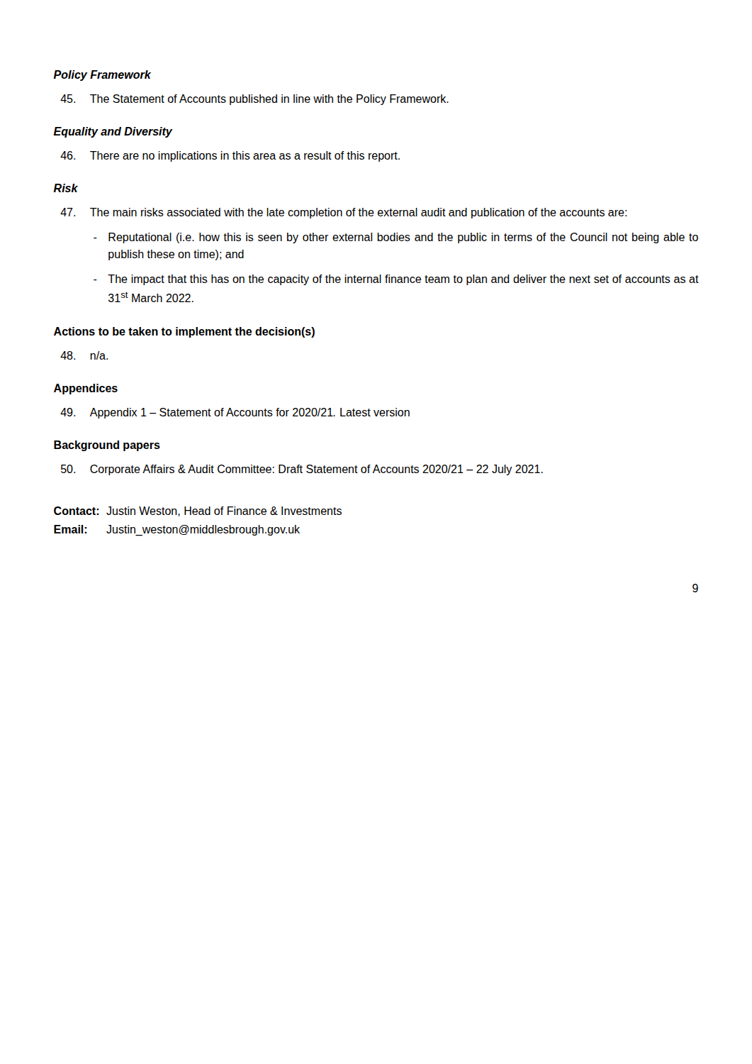Policy Framework
45. The Statement of Accounts published in line with the Policy Framework.
Equality and Diversity
46. There are no implications in this area as a result of this report.
Risk
47. The main risks associated with the late completion of the external audit and publication of the accounts are:
Reputational (i.e. how this is seen by other external bodies and the public in terms of the Council not being able to publish these on time); and
The impact that this has on the capacity of the internal finance team to plan and deliver the next set of accounts as at 31st March 2022.
Actions to be taken to implement the decision(s)
48. n/a.
Appendices
49. Appendix 1 – Statement of Accounts for 2020/21. Latest version
Background papers
50. Corporate Affairs & Audit Committee: Draft Statement of Accounts 2020/21 – 22 July 2021.
| Contact: | Justin Weston, Head of Finance & Investments |
| Email: | Justin_weston@middlesbrough.gov.uk |
9